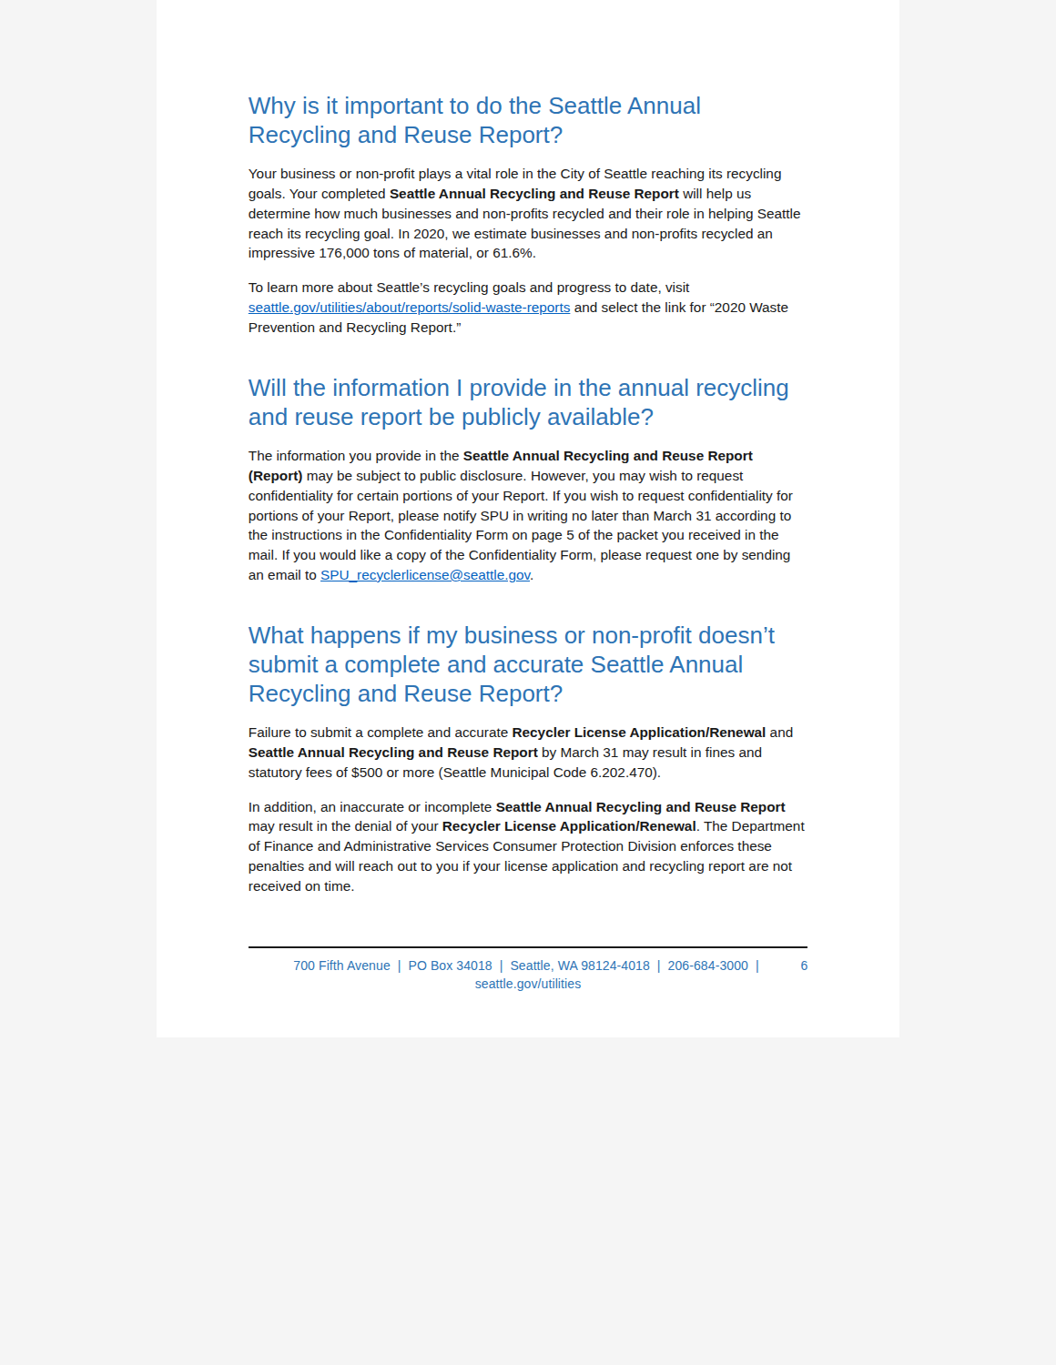Why is it important to do the Seattle Annual Recycling and Reuse Report?
Your business or non-profit plays a vital role in the City of Seattle reaching its recycling goals. Your completed Seattle Annual Recycling and Reuse Report will help us determine how much businesses and non-profits recycled and their role in helping Seattle reach its recycling goal. In 2020, we estimate businesses and non-profits recycled an impressive 176,000 tons of material, or 61.6%.
To learn more about Seattle’s recycling goals and progress to date, visit seattle.gov/utilities/about/reports/solid-waste-reports and select the link for “2020 Waste Prevention and Recycling Report.”
Will the information I provide in the annual recycling and reuse report be publicly available?
The information you provide in the Seattle Annual Recycling and Reuse Report (Report) may be subject to public disclosure. However, you may wish to request confidentiality for certain portions of your Report. If you wish to request confidentiality for portions of your Report, please notify SPU in writing no later than March 31 according to the instructions in the Confidentiality Form on page 5 of the packet you received in the mail. If you would like a copy of the Confidentiality Form, please request one by sending an email to SPU_recyclerlicense@seattle.gov.
What happens if my business or non-profit doesn’t submit a complete and accurate Seattle Annual Recycling and Reuse Report?
Failure to submit a complete and accurate Recycler License Application/Renewal and Seattle Annual Recycling and Reuse Report by March 31 may result in fines and statutory fees of $500 or more (Seattle Municipal Code 6.202.470).
In addition, an inaccurate or incomplete Seattle Annual Recycling and Reuse Report may result in the denial of your Recycler License Application/Renewal. The Department of Finance and Administrative Services Consumer Protection Division enforces these penalties and will reach out to you if your license application and recycling report are not received on time.
700 Fifth Avenue | PO Box 34018 | Seattle, WA 98124-4018 | 206-684-3000 | seattle.gov/utilities 6